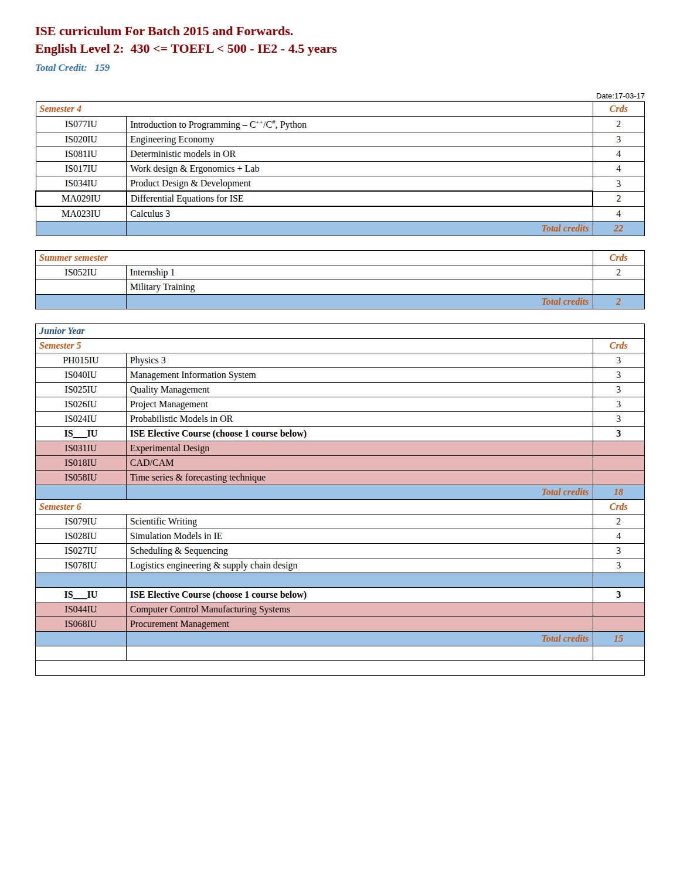ISE curriculum For Batch 2015 and Forwards.
English Level 2: 430 <= TOEFL < 500 - IE2 - 4.5 years
Total Credit: 159
Date:17-03-17
| Semester 4 | Crds |
| IS077IU | Introduction to Programming – C ++ /C # , Python | 2 |
| IS020IU | Engineering Economy | 3 |
| IS081IU | Deterministic models in OR | 4 |
| IS017IU | Work design & Ergonomics + Lab | 4 |
| IS034IU | Product Design & Development | 3 |
| MA029IU | Differential Equations for ISE | 2 |
| MA023IU | Calculus 3 | 4 |
| | Total credits | 22 |
| Summer semester | Crds |
| IS052IU | Internship 1 | 2 |
| | Military Training | |
| | Total credits | 2 |
| Junior Year |
| Semester 5 | Crds |
| PH015IU | Physics 3 | 3 |
| IS040IU | Management Information System | 3 |
| IS025IU | Quality Management | 3 |
| IS026IU | Project Management | 3 |
| IS024IU | Probabilistic Models in OR | 3 |
| IS___IU | ISE Elective Course (choose 1 course below) | 3 |
| IS031IU | Experimental Design | |
| IS018IU | CAD/CAM | |
| IS058IU | Time series & forecasting technique | |
| | Total credits | 18 |
| Semester 6 | Crds |
| IS079IU | Scientific Writing | 2 |
| IS028IU | Simulation Models in IE | 4 |
| IS027IU | Scheduling & Sequencing | 3 |
| IS078IU | Logistics engineering & supply chain design | 3 |
| IS___IU | ISE Elective Course (choose 1 course below) | 3 |
| IS044IU | Computer Control Manufacturing Systems | |
| IS068IU | Procurement Management | |
| | Total credits | 15 |